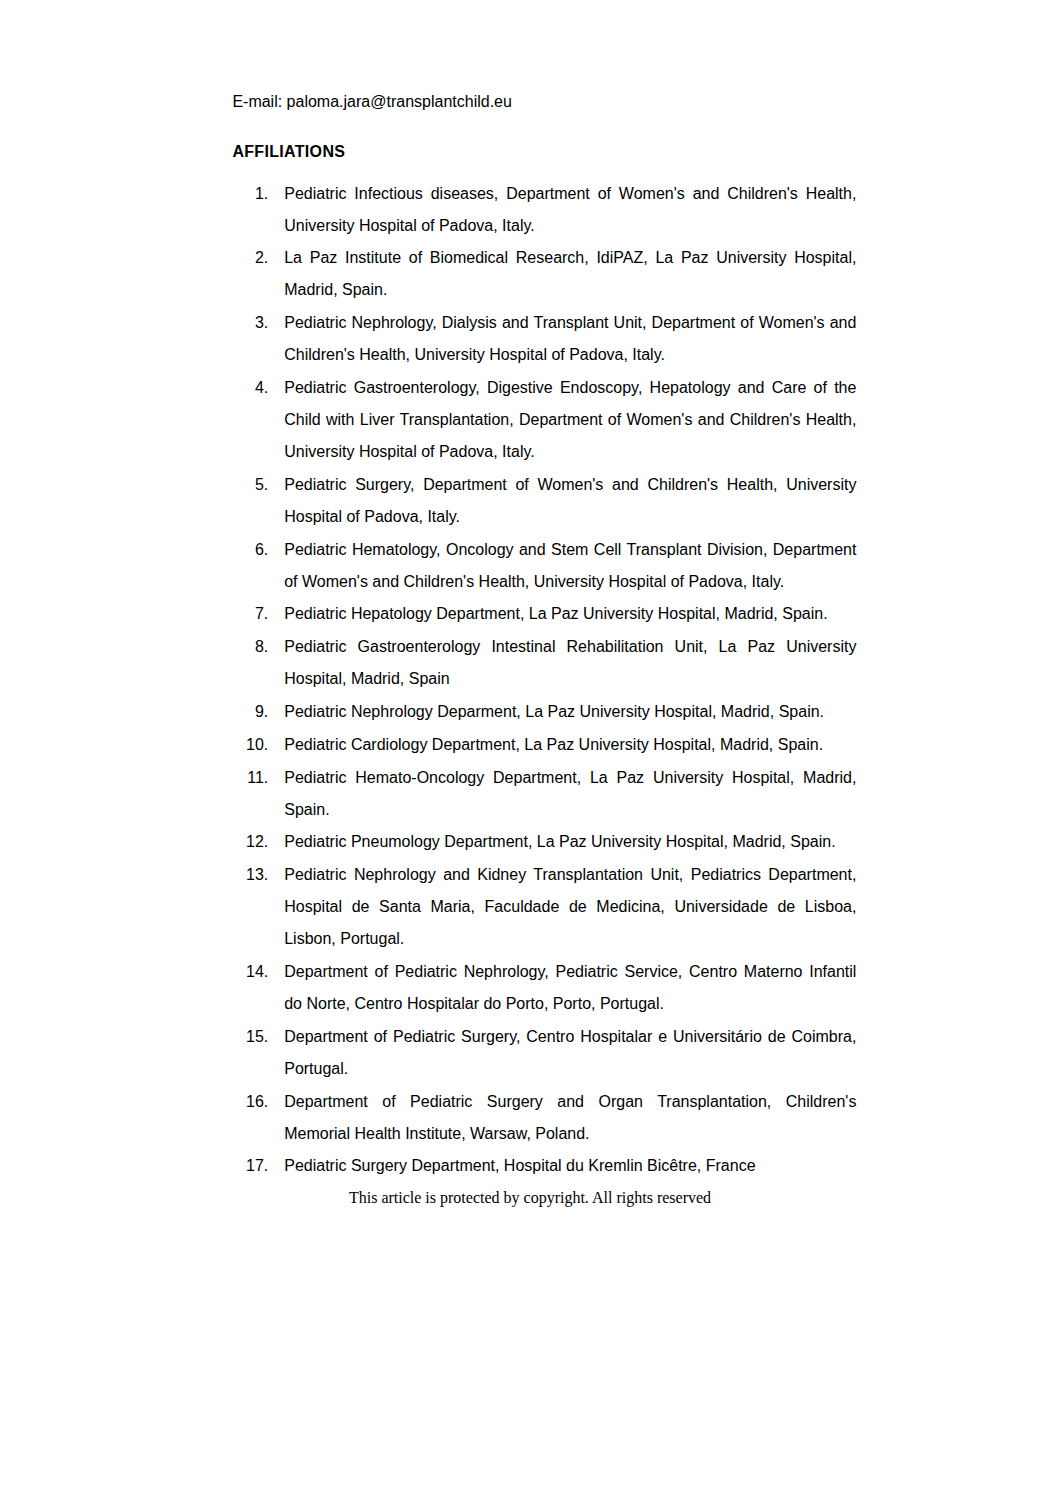Accepted Article
E-mail: paloma.jara@transplantchild.eu
AFFILIATIONS
Pediatric Infectious diseases, Department of Women's and Children's Health, University Hospital of Padova, Italy.
La Paz Institute of Biomedical Research, IdiPAZ, La Paz University Hospital, Madrid, Spain.
Pediatric Nephrology, Dialysis and Transplant Unit, Department of Women's and Children's Health, University Hospital of Padova, Italy.
Pediatric Gastroenterology, Digestive Endoscopy, Hepatology and Care of the Child with Liver Transplantation, Department of Women's and Children's Health, University Hospital of Padova, Italy.
Pediatric Surgery, Department of Women's and Children's Health, University Hospital of Padova, Italy.
Pediatric Hematology, Oncology and Stem Cell Transplant Division, Department of Women's and Children's Health, University Hospital of Padova, Italy.
Pediatric Hepatology Department, La Paz University Hospital, Madrid, Spain.
Pediatric Gastroenterology Intestinal Rehabilitation Unit, La Paz University Hospital, Madrid, Spain
Pediatric Nephrology Deparment, La Paz University Hospital, Madrid, Spain.
Pediatric Cardiology Department, La Paz University Hospital, Madrid, Spain.
Pediatric Hemato-Oncology Department, La Paz University Hospital, Madrid, Spain.
Pediatric Pneumology Department, La Paz University Hospital, Madrid, Spain.
Pediatric Nephrology and Kidney Transplantation Unit, Pediatrics Department, Hospital de Santa Maria, Faculdade de Medicina, Universidade de Lisboa, Lisbon, Portugal.
Department of Pediatric Nephrology, Pediatric Service, Centro Materno Infantil do Norte, Centro Hospitalar do Porto, Porto, Portugal.
Department of Pediatric Surgery, Centro Hospitalar e Universitário de Coimbra, Portugal.
Department of Pediatric Surgery and Organ Transplantation, Children's Memorial Health Institute, Warsaw, Poland.
Pediatric Surgery Department, Hospital du Kremlin Bicêtre, France
This article is protected by copyright. All rights reserved